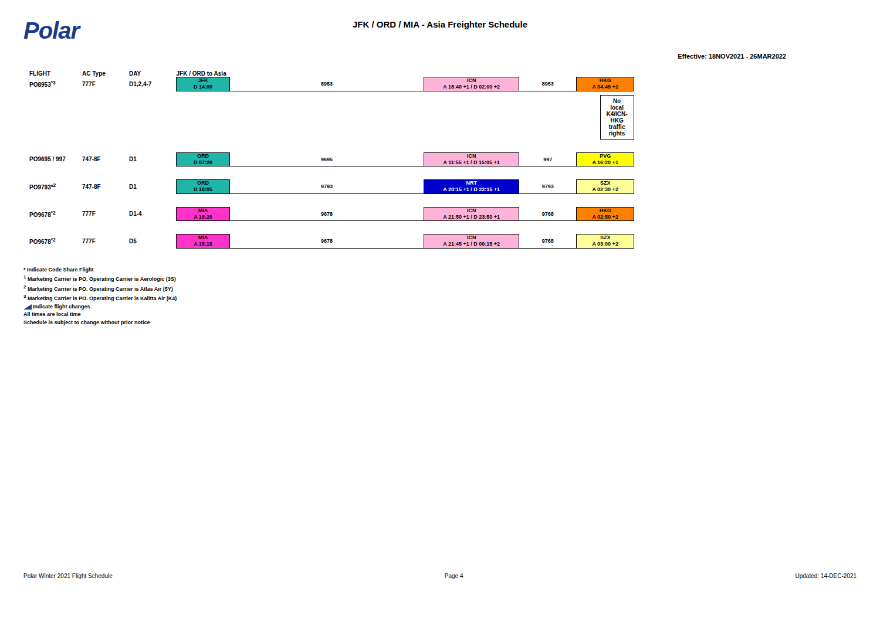Polar
JFK / ORD / MIA - Asia Freighter Schedule
Effective: 18NOV2021 - 26MAR2022
| FLIGHT | AC Type | DAY | JFK / ORD to Asia |
| PO8953 *3 | 777F | D1,2,4-7 | JFK D 14:00 | 8953 | ICN A 18:40 +1 / D 02:00 +2 | 8953 | HKG A 04:45 +2 |
| | No local K4/ICN-HKG traffic rights |
| PO9695 / 997 | 747-8F | D1 | ORD D 07:20 | 9695 | ICN A 11:55 +1 / D 15:05 +1 | 997 | PVG A 16:20 +1 |
| PO9793* 2 | 747-8F | D1 | ORD D 16:05 | 9793 | NRT A 20:15 +1 / D 22:15 +1 | 9793 | SZX A 02:30 +2 |
| PO9678 *2 | 777F | D1-4 | MIA A 15:20 | 9678 | ICN A 21:50 +1 / D 23:50 +1 | 9768 | HKG A 02:50 +2 |
| PO9678 *2 | 777F | D5 | MIA A 15:15 | 9678 | ICN A 21:45 +1 / D 00:15 +2 | 9768 | SZX A 03:00 +2 |
* Indicate Code Share Flight
1 Marketing Carrier is PO. Operating Carrier is Aerologic (3S)
2 Marketing Carrier is PO. Operating Carrier is Atlas Air (5Y)
3 Marketing Carrier is PO. Operating Carrier is Kalitta Air (K4)
Indicate flight changes
All times are local time
Schedule is subject to change without prior notice
Polar Winter 2021 Flight Schedule Page 4 Updated: 14-DEC-2021